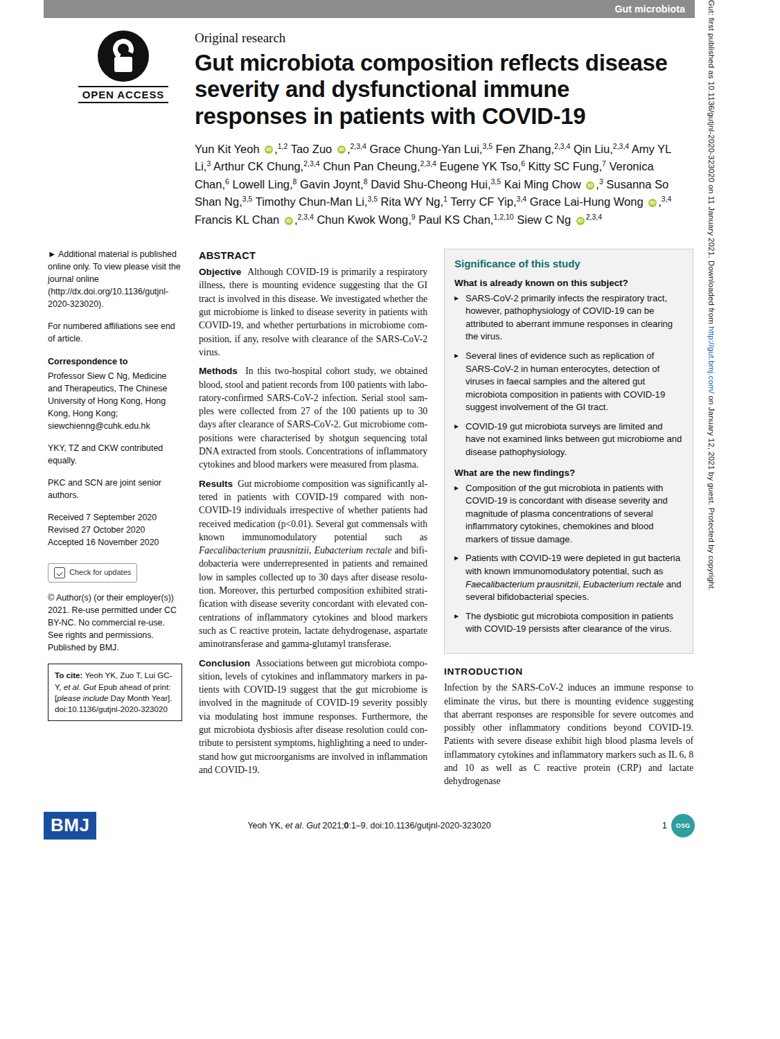Gut: first published as 10.1136/gutjnl-2020-323020 on 11 January 2021. Downloaded from http://gut.bmj.com/ on January 12, 2021 by guest. Protected by copyright.
Gut microbiota
OPEN ACCESS
Original research
Gut microbiota composition reflects disease severity and dysfunctional immune responses in patients with COVID-19
Yun Kit Yeoh ,1,2 Tao Zuo ,2,3,4 Grace Chung-Yan Lui,3,5 Fen Zhang,2,3,4 Qin Liu,2,3,4 Amy YL Li,3 Arthur CK Chung,2,3,4 Chun Pan Cheung,2,3,4 Eugene YK Tso,6 Kitty SC Fung,7 Veronica Chan,6 Lowell Ling,8 Gavin Joynt,8 David Shu-Cheong Hui,3,5 Kai Ming Chow ,3 Susanna So Shan Ng,3,5 Timothy Chun-Man Li,3,5 Rita WY Ng,1 Terry CF Yip,3,4 Grace Lai-Hung Wong ,3,4 Francis KL Chan ,2,3,4 Chun Kwok Wong,9 Paul KS Chan,1,2,10 Siew C Ng 2,3,4
► Additional material is published online only. To view please visit the journal online (http://dx.doi.org/10.1136/gutjnl-2020-323020).
For numbered affiliations see end of article.
Correspondence to
Professor Siew C Ng, Medicine and Therapeutics, The Chinese University of Hong Kong, Hong Kong, Hong Kong; siewchienng@cuhk.edu.hk
YKY, TZ and CKW contributed equally.
PKC and SCN are joint senior authors.
Received 7 September 2020
Revised 27 October 2020
Accepted 16 November 2020
Check for updates
© Author(s) (or their employer(s)) 2021. Re-use permitted under CC BY-NC. No commercial re-use. See rights and permissions. Published by BMJ.
To cite: Yeoh YK, Zuo T, Lui GC-Y, et al. Gut Epub ahead of print: [please include Day Month Year]. doi:10.1136/gutjnl-2020-323020
ABSTRACT
Objective Although COVID-19 is primarily a respiratory illness, there is mounting evidence suggesting that the GI tract is involved in this disease. We investigated whether the gut microbiome is linked to disease severity in patients with COVID-19, and whether perturbations in microbiome composition, if any, resolve with clearance of the SARS-CoV-2 virus.
Methods In this two-hospital cohort study, we obtained blood, stool and patient records from 100 patients with laboratory-confirmed SARS-CoV-2 infection. Serial stool samples were collected from 27 of the 100 patients up to 30 days after clearance of SARS-CoV-2. Gut microbiome compositions were characterised by shotgun sequencing total DNA extracted from stools. Concentrations of inflammatory cytokines and blood markers were measured from plasma.
Results Gut microbiome composition was significantly altered in patients with COVID-19 compared with non-COVID-19 individuals irrespective of whether patients had received medication (p<0.01). Several gut commensals with known immunomodulatory potential such as Faecalibacterium prausnitzii, Eubacterium rectale and bifidobacteria were underrepresented in patients and remained low in samples collected up to 30 days after disease resolution. Moreover, this perturbed composition exhibited stratification with disease severity concordant with elevated concentrations of inflammatory cytokines and blood markers such as C reactive protein, lactate dehydrogenase, aspartate aminotransferase and gamma-glutamyl transferase.
Conclusion Associations between gut microbiota composition, levels of cytokines and inflammatory markers in patients with COVID-19 suggest that the gut microbiome is involved in the magnitude of COVID-19 severity possibly via modulating host immune responses. Furthermore, the gut microbiota dysbiosis after disease resolution could contribute to persistent symptoms, highlighting a need to understand how gut microorganisms are involved in inflammation and COVID-19.
Significance of this study
What is already known on this subject?
SARS-CoV-2 primarily infects the respiratory tract, however, pathophysiology of COVID-19 can be attributed to aberrant immune responses in clearing the virus.
Several lines of evidence such as replication of SARS-CoV-2 in human enterocytes, detection of viruses in faecal samples and the altered gut microbiota composition in patients with COVID-19 suggest involvement of the GI tract.
COVID-19 gut microbiota surveys are limited and have not examined links between gut microbiome and disease pathophysiology.
What are the new findings?
Composition of the gut microbiota in patients with COVID-19 is concordant with disease severity and magnitude of plasma concentrations of several inflammatory cytokines, chemokines and blood markers of tissue damage.
Patients with COVID-19 were depleted in gut bacteria with known immunomodulatory potential, such as Faecalibacterium prausnitzii, Eubacterium rectale and several bifidobacterial species.
The dysbiotic gut microbiota composition in patients with COVID-19 persists after clearance of the virus.
Introduction
Infection by the SARS-CoV-2 induces an immune response to eliminate the virus, but there is mounting evidence suggesting that aberrant responses are responsible for severe outcomes and possibly other inflammatory conditions beyond COVID-19. Patients with severe disease exhibit high blood plasma levels of inflammatory cytokines and inflammatory markers such as IL 6, 8 and 10 as well as C reactive protein (CRP) and lactate dehydrogenase
BMJ
Yeoh YK, et al. Gut 2021;0:1–9. doi:10.1136/gutjnl-2020-323020
1 OSG